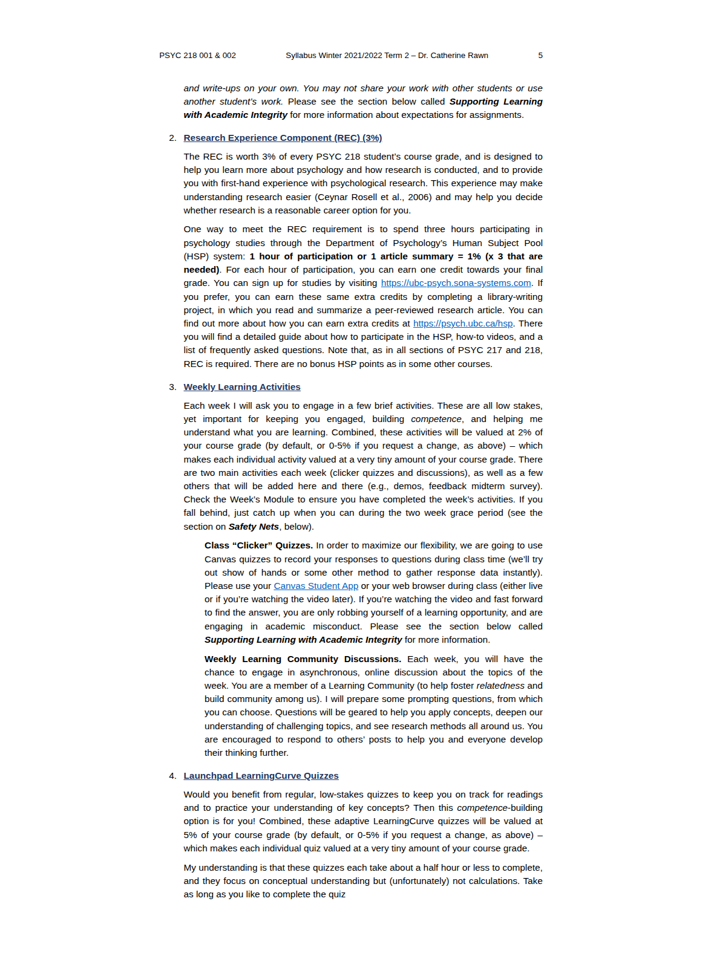PSYC 218 001 & 002 Syllabus Winter 2021/2022 Term 2 – Dr. Catherine Rawn 5
and write-ups on your own. You may not share your work with other students or use another student’s work. Please see the section below called Supporting Learning with Academic Integrity for more information about expectations for assignments.
2.
Research Experience Component (REC) (3%)
The REC is worth 3% of every PSYC 218 student’s course grade, and is designed to help you learn more about psychology and how research is conducted, and to provide you with first-hand experience with psychological research. This experience may make understanding research easier (Ceynar Rosell et al., 2006) and may help you decide whether research is a reasonable career option for you.
One way to meet the REC requirement is to spend three hours participating in psychology studies through the Department of Psychology’s Human Subject Pool (HSP) system: 1 hour of participation or 1 article summary = 1% (x 3 that are needed). For each hour of participation, you can earn one credit towards your final grade. You can sign up for studies by visiting https://ubc-psych.sona-systems.com. If you prefer, you can earn these same extra credits by completing a library-writing project, in which you read and summarize a peer-reviewed research article. You can find out more about how you can earn extra credits at https://psych.ubc.ca/hsp. There you will find a detailed guide about how to participate in the HSP, how-to videos, and a list of frequently asked questions. Note that, as in all sections of PSYC 217 and 218, REC is required. There are no bonus HSP points as in some other courses.
3.
Weekly Learning Activities
Each week I will ask you to engage in a few brief activities. These are all low stakes, yet important for keeping you engaged, building competence, and helping me understand what you are learning. Combined, these activities will be valued at 2% of your course grade (by default, or 0-5% if you request a change, as above) – which makes each individual activity valued at a very tiny amount of your course grade. There are two main activities each week (clicker quizzes and discussions), as well as a few others that will be added here and there (e.g., demos, feedback midterm survey). Check the Week’s Module to ensure you have completed the week’s activities. If you fall behind, just catch up when you can during the two week grace period (see the section on Safety Nets, below).
Class “Clicker” Quizzes. In order to maximize our flexibility, we are going to use Canvas quizzes to record your responses to questions during class time (we’ll try out show of hands or some other method to gather response data instantly). Please use your Canvas Student App or your web browser during class (either live or if you’re watching the video later). If you’re watching the video and fast forward to find the answer, you are only robbing yourself of a learning opportunity, and are engaging in academic misconduct. Please see the section below called Supporting Learning with Academic Integrity for more information.
Weekly Learning Community Discussions. Each week, you will have the chance to engage in asynchronous, online discussion about the topics of the week. You are a member of a Learning Community (to help foster relatedness and build community among us). I will prepare some prompting questions, from which you can choose. Questions will be geared to help you apply concepts, deepen our understanding of challenging topics, and see research methods all around us. You are encouraged to respond to others’ posts to help you and everyone develop their thinking further.
4.
Launchpad LearningCurve Quizzes
Would you benefit from regular, low-stakes quizzes to keep you on track for readings and to practice your understanding of key concepts? Then this competence-building option is for you! Combined, these adaptive LearningCurve quizzes will be valued at 5% of your course grade (by default, or 0-5% if you request a change, as above) – which makes each individual quiz valued at a very tiny amount of your course grade.
My understanding is that these quizzes each take about a half hour or less to complete, and they focus on conceptual understanding but (unfortunately) not calculations. Take as long as you like to complete the quiz